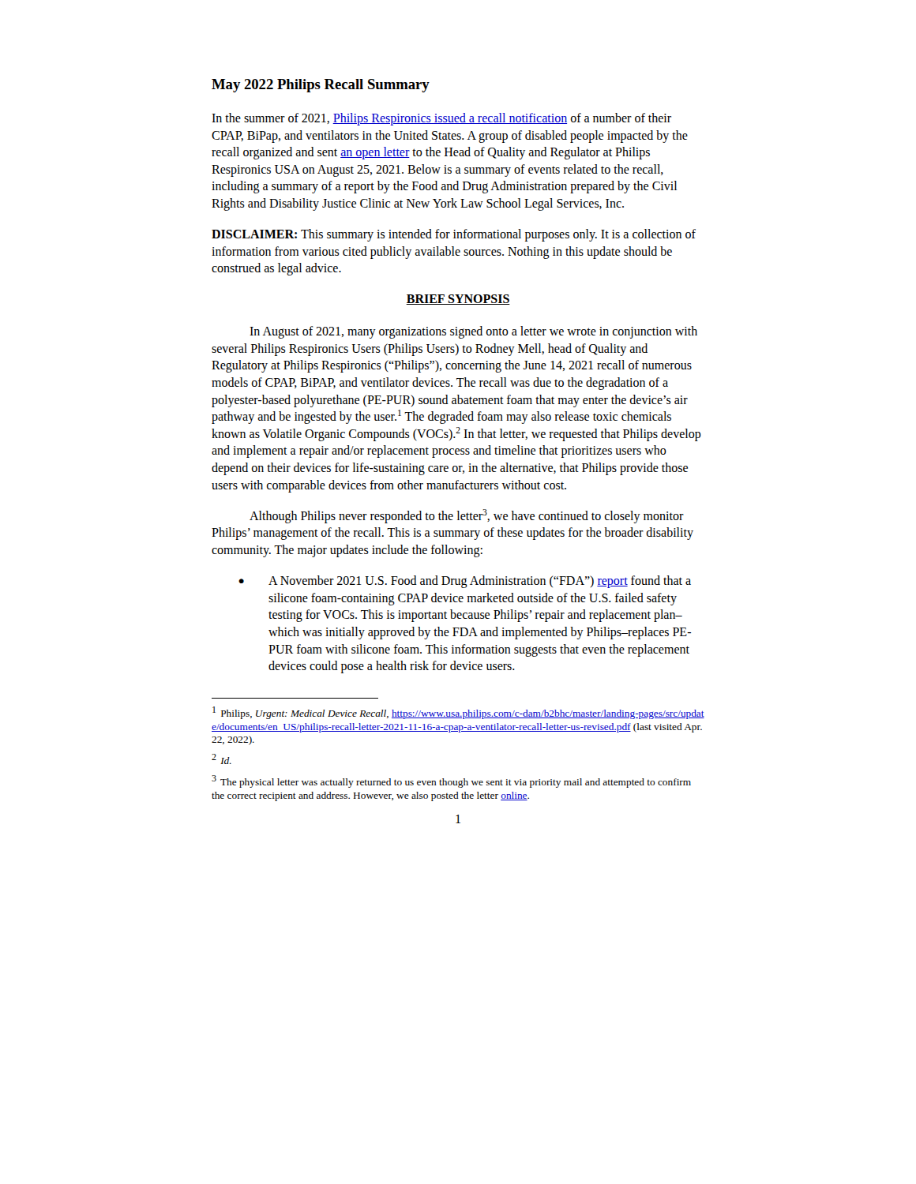May 2022 Philips Recall Summary
In the summer of 2021, Philips Respironics issued a recall notification of a number of their CPAP, BiPap, and ventilators in the United States. A group of disabled people impacted by the recall organized and sent an open letter to the Head of Quality and Regulator at Philips Respironics USA on August 25, 2021. Below is a summary of events related to the recall, including a summary of a report by the Food and Drug Administration prepared by the Civil Rights and Disability Justice Clinic at New York Law School Legal Services, Inc.
DISCLAIMER: This summary is intended for informational purposes only. It is a collection of information from various cited publicly available sources. Nothing in this update should be construed as legal advice.
BRIEF SYNOPSIS
In August of 2021, many organizations signed onto a letter we wrote in conjunction with several Philips Respironics Users (Philips Users) to Rodney Mell, head of Quality and Regulatory at Philips Respironics (“Philips”), concerning the June 14, 2021 recall of numerous models of CPAP, BiPAP, and ventilator devices. The recall was due to the degradation of a polyester-based polyurethane (PE-PUR) sound abatement foam that may enter the device’s air pathway and be ingested by the user.1 The degraded foam may also release toxic chemicals known as Volatile Organic Compounds (VOCs).2 In that letter, we requested that Philips develop and implement a repair and/or replacement process and timeline that prioritizes users who depend on their devices for life-sustaining care or, in the alternative, that Philips provide those users with comparable devices from other manufacturers without cost.
Although Philips never responded to the letter3, we have continued to closely monitor Philips’ management of the recall. This is a summary of these updates for the broader disability community. The major updates include the following:
A November 2021 U.S. Food and Drug Administration (“FDA”) report found that a silicone foam-containing CPAP device marketed outside of the U.S. failed safety testing for VOCs. This is important because Philips’ repair and replacement plan–which was initially approved by the FDA and implemented by Philips–replaces PE-PUR foam with silicone foam. This information suggests that even the replacement devices could pose a health risk for device users.
1 Philips, Urgent: Medical Device Recall, https://www.usa.philips.com/c-dam/b2bhc/master/landing-pages/src/update/documents/en_US/philips-recall-letter-2021-11-16-a-cpap-a-ventilator-recall-letter-us-revised.pdf (last visited Apr. 22, 2022).
2 Id.
3 The physical letter was actually returned to us even though we sent it via priority mail and attempted to confirm the correct recipient and address. However, we also posted the letter online.
1